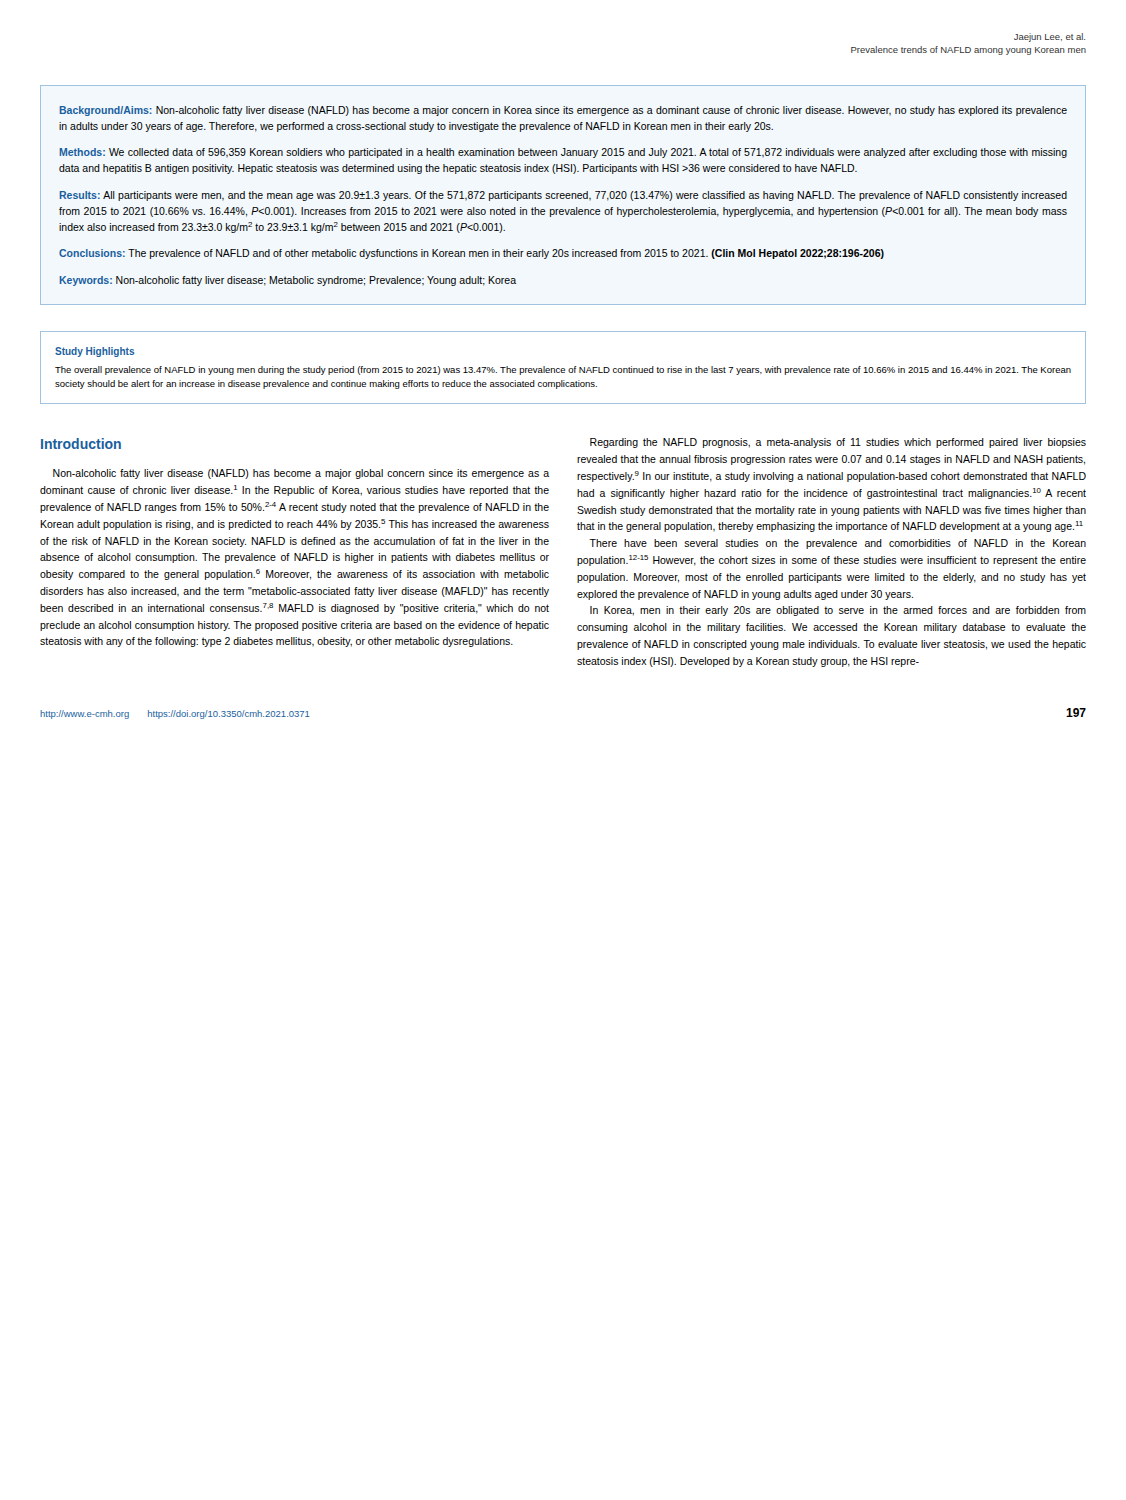Jaejun Lee, et al.
Prevalence trends of NAFLD among young Korean men
Background/Aims: Non-alcoholic fatty liver disease (NAFLD) has become a major concern in Korea since its emergence as a dominant cause of chronic liver disease. However, no study has explored its prevalence in adults under 30 years of age. Therefore, we performed a cross-sectional study to investigate the prevalence of NAFLD in Korean men in their early 20s.
Methods: We collected data of 596,359 Korean soldiers who participated in a health examination between January 2015 and July 2021. A total of 571,872 individuals were analyzed after excluding those with missing data and hepatitis B antigen positivity. Hepatic steatosis was determined using the hepatic steatosis index (HSI). Participants with HSI >36 were considered to have NAFLD.
Results: All participants were men, and the mean age was 20.9±1.3 years. Of the 571,872 participants screened, 77,020 (13.47%) were classified as having NAFLD. The prevalence of NAFLD consistently increased from 2015 to 2021 (10.66% vs. 16.44%, P<0.001). Increases from 2015 to 2021 were also noted in the prevalence of hypercholesterolemia, hyperglycemia, and hypertension (P<0.001 for all). The mean body mass index also increased from 23.3±3.0 kg/m2 to 23.9±3.1 kg/m2 between 2015 and 2021 (P<0.001).
Conclusions: The prevalence of NAFLD and of other metabolic dysfunctions in Korean men in their early 20s increased from 2015 to 2021. (Clin Mol Hepatol 2022;28:196-206)
Keywords: Non-alcoholic fatty liver disease; Metabolic syndrome; Prevalence; Young adult; Korea
Study Highlights
The overall prevalence of NAFLD in young men during the study period (from 2015 to 2021) was 13.47%. The prevalence of NAFLD continued to rise in the last 7 years, with prevalence rate of 10.66% in 2015 and 16.44% in 2021. The Korean society should be alert for an increase in disease prevalence and continue making efforts to reduce the associated complications.
Introduction
Non-alcoholic fatty liver disease (NAFLD) has become a major global concern since its emergence as a dominant cause of chronic liver disease.1 In the Republic of Korea, various studies have reported that the prevalence of NAFLD ranges from 15% to 50%.2-4 A recent study noted that the prevalence of NAFLD in the Korean adult population is rising, and is predicted to reach 44% by 2035.5 This has increased the awareness of the risk of NAFLD in the Korean society. NAFLD is defined as the accumulation of fat in the liver in the absence of alcohol consumption. The prevalence of NAFLD is higher in patients with diabetes mellitus or obesity compared to the general population.6 Moreover, the awareness of its association with metabolic disorders has also increased, and the term "metabolic-associated fatty liver disease (MAFLD)" has recently been described in an international consensus.7,8 MAFLD is diagnosed by "positive criteria," which do not preclude an alcohol consumption history. The proposed positive criteria are based on the evidence of hepatic steatosis with any of the following: type 2 diabetes mellitus, obesity, or other metabolic dysregulations.
Regarding the NAFLD prognosis, a meta-analysis of 11 studies which performed paired liver biopsies revealed that the annual fibrosis progression rates were 0.07 and 0.14 stages in NAFLD and NASH patients, respectively.9 In our institute, a study involving a national population-based cohort demonstrated that NAFLD had a significantly higher hazard ratio for the incidence of gastrointestinal tract malignancies.10 A recent Swedish study demonstrated that the mortality rate in young patients with NAFLD was five times higher than that in the general population, thereby emphasizing the importance of NAFLD development at a young age.11
There have been several studies on the prevalence and comorbidities of NAFLD in the Korean population.12-15 However, the cohort sizes in some of these studies were insufficient to represent the entire population. Moreover, most of the enrolled participants were limited to the elderly, and no study has yet explored the prevalence of NAFLD in young adults aged under 30 years.
In Korea, men in their early 20s are obligated to serve in the armed forces and are forbidden from consuming alcohol in the military facilities. We accessed the Korean military database to evaluate the prevalence of NAFLD in conscripted young male individuals. To evaluate liver steatosis, we used the hepatic steatosis index (HSI). Developed by a Korean study group, the HSI repre-
http://www.e-cmh.org https://doi.org/10.3350/cmh.2021.0371 197